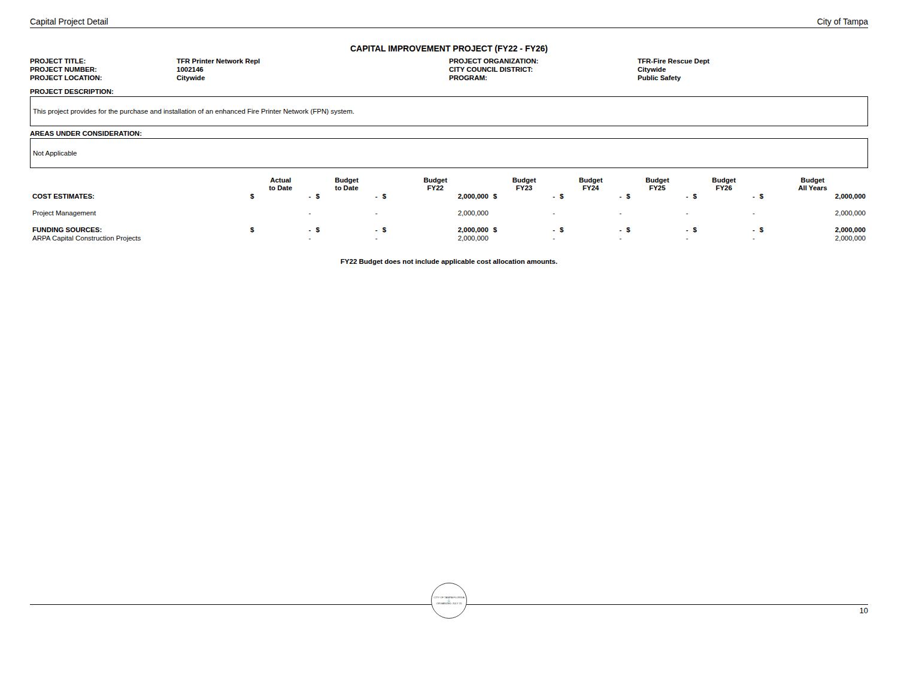Capital Project Detail
City of Tampa
CAPITAL IMPROVEMENT PROJECT (FY22 - FY26)
| PROJECT TITLE: | TFR Printer Network Repl | PROJECT ORGANIZATION: | TFR-Fire Rescue Dept |
| PROJECT NUMBER: | 1002146 | CITY COUNCIL DISTRICT: | Citywide |
| PROJECT LOCATION: | Citywide | PROGRAM: | Public Safety |
PROJECT DESCRIPTION:
This project provides for the purchase and installation of an enhanced Fire Printer Network (FPN) system.
AREAS UNDER CONSIDERATION:
Not Applicable
| | Actual to Date | Budget to Date | Budget FY22 | Budget FY23 | Budget FY24 | Budget FY25 | Budget FY26 | Budget All Years |
| --- | --- | --- | --- | --- | --- | --- | --- | --- |
| COST ESTIMATES: | $ | - | $ | - | $ | 2,000,000 | $ | - | $ | - | $ | - | $ | - | $ | 2,000,000 |
| Project Management | | - | | - | | 2,000,000 | | - | | - | | - | | - | | 2,000,000 |
| FUNDING SOURCES: | $ | - | $ | - | $ | 2,000,000 | $ | - | $ | - | $ | - | $ | - | $ | 2,000,000 |
| ARPA Capital Construction Projects | | - | | - | | 2,000,000 | | - | | - | | - | | - | | 2,000,000 |
FY22 Budget does not include applicable cost allocation amounts.
CITY OF TAMPA FLORIDA
⚓
ORGANIZED JULY 15
10